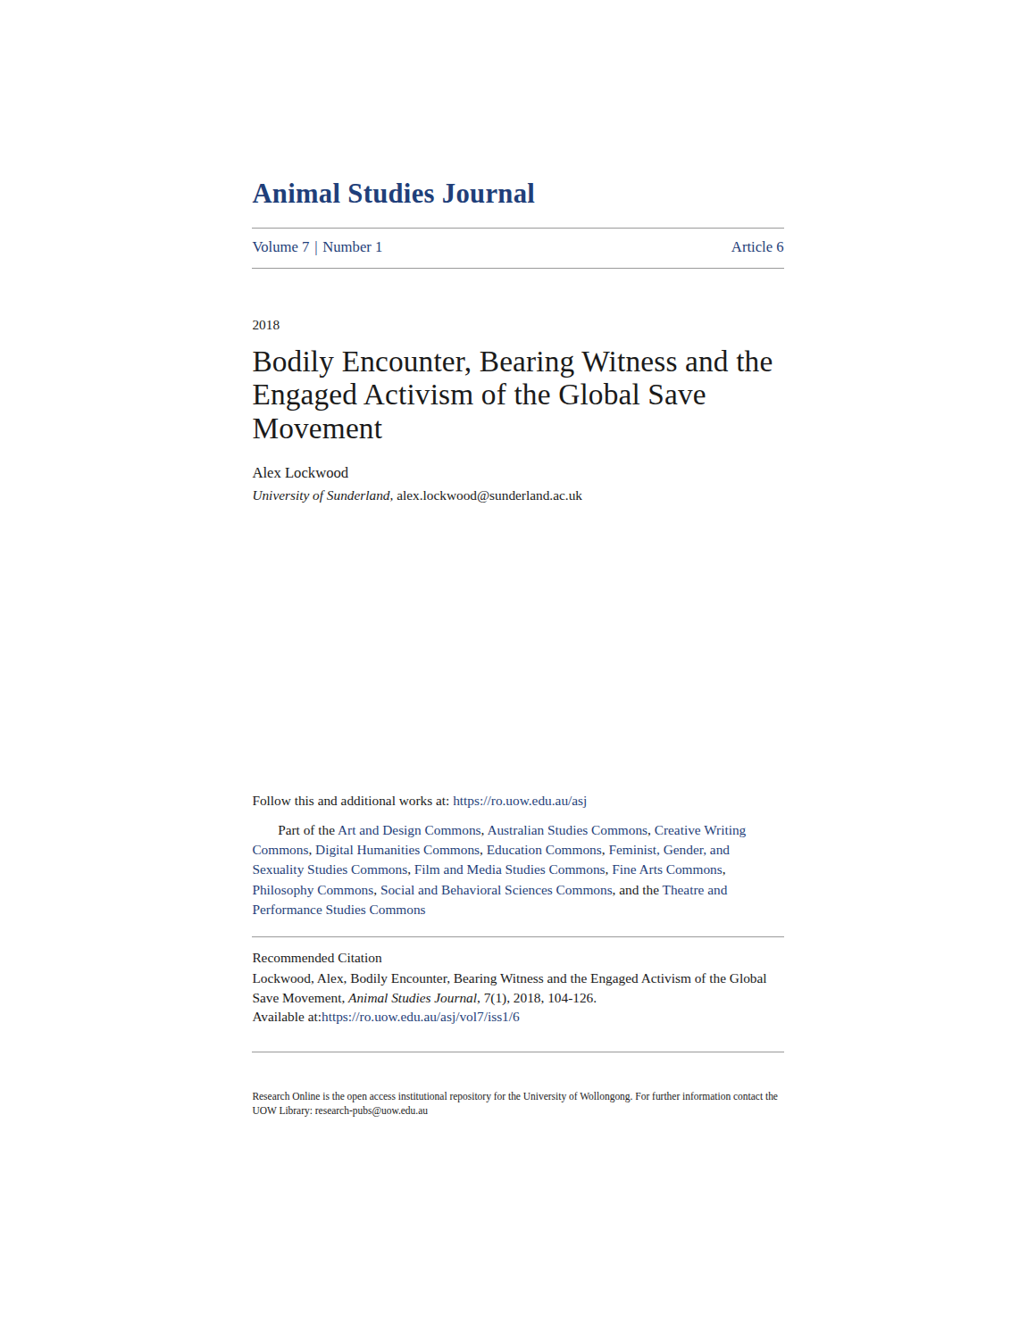Animal Studies Journal
Volume 7|Number 1
Article 6
2018
Bodily Encounter, Bearing Witness and the Engaged Activism of the Global Save Movement
Alex Lockwood
University of Sunderland, alex.lockwood@sunderland.ac.uk
Follow this and additional works at: https://ro.uow.edu.au/asj
Part of the Art and Design Commons, Australian Studies Commons, Creative Writing Commons, Digital Humanities Commons, Education Commons, Feminist, Gender, and Sexuality Studies Commons, Film and Media Studies Commons, Fine Arts Commons, Philosophy Commons, Social and Behavioral Sciences Commons, and the Theatre and Performance Studies Commons
Recommended Citation
Lockwood, Alex, Bodily Encounter, Bearing Witness and the Engaged Activism of the Global Save Movement, Animal Studies Journal, 7(1), 2018, 104-126.
Available at:https://ro.uow.edu.au/asj/vol7/iss1/6
Research Online is the open access institutional repository for the University of Wollongong. For further information contact the UOW Library: research-pubs@uow.edu.au